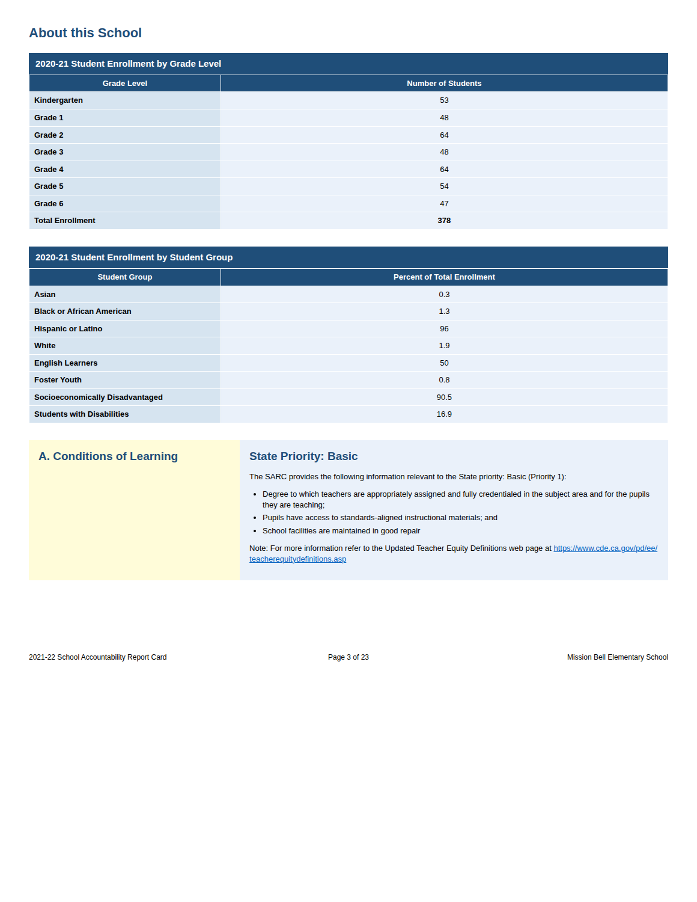About this School
2020-21 Student Enrollment by Grade Level
| Grade Level | Number of Students |
| --- | --- |
| Kindergarten | 53 |
| Grade 1 | 48 |
| Grade 2 | 64 |
| Grade 3 | 48 |
| Grade 4 | 64 |
| Grade 5 | 54 |
| Grade 6 | 47 |
| Total Enrollment | 378 |
2020-21 Student Enrollment by Student Group
| Student Group | Percent of Total Enrollment |
| --- | --- |
| Asian | 0.3 |
| Black or African American | 1.3 |
| Hispanic or Latino | 96 |
| White | 1.9 |
| English Learners | 50 |
| Foster Youth | 0.8 |
| Socioeconomically Disadvantaged | 90.5 |
| Students with Disabilities | 16.9 |
| A. Conditions of Learning | State Priority: Basic The SARC provides the following information relevant to the State priority: Basic (Priority 1): Degree to which teachers are appropriately assigned and fully credentialed in the subject area and for the pupils they are teaching; Pupils have access to standards-aligned instructional materials; and School facilities are maintained in good repair Note: For more information refer to the Updated Teacher Equity Definitions web page at https://www.cde.ca.gov/pd/ee/teacherequitydefinitions.asp |
| 2021-22 School Accountability Report Card | Page 3 of 23 | Mission Bell Elementary School |